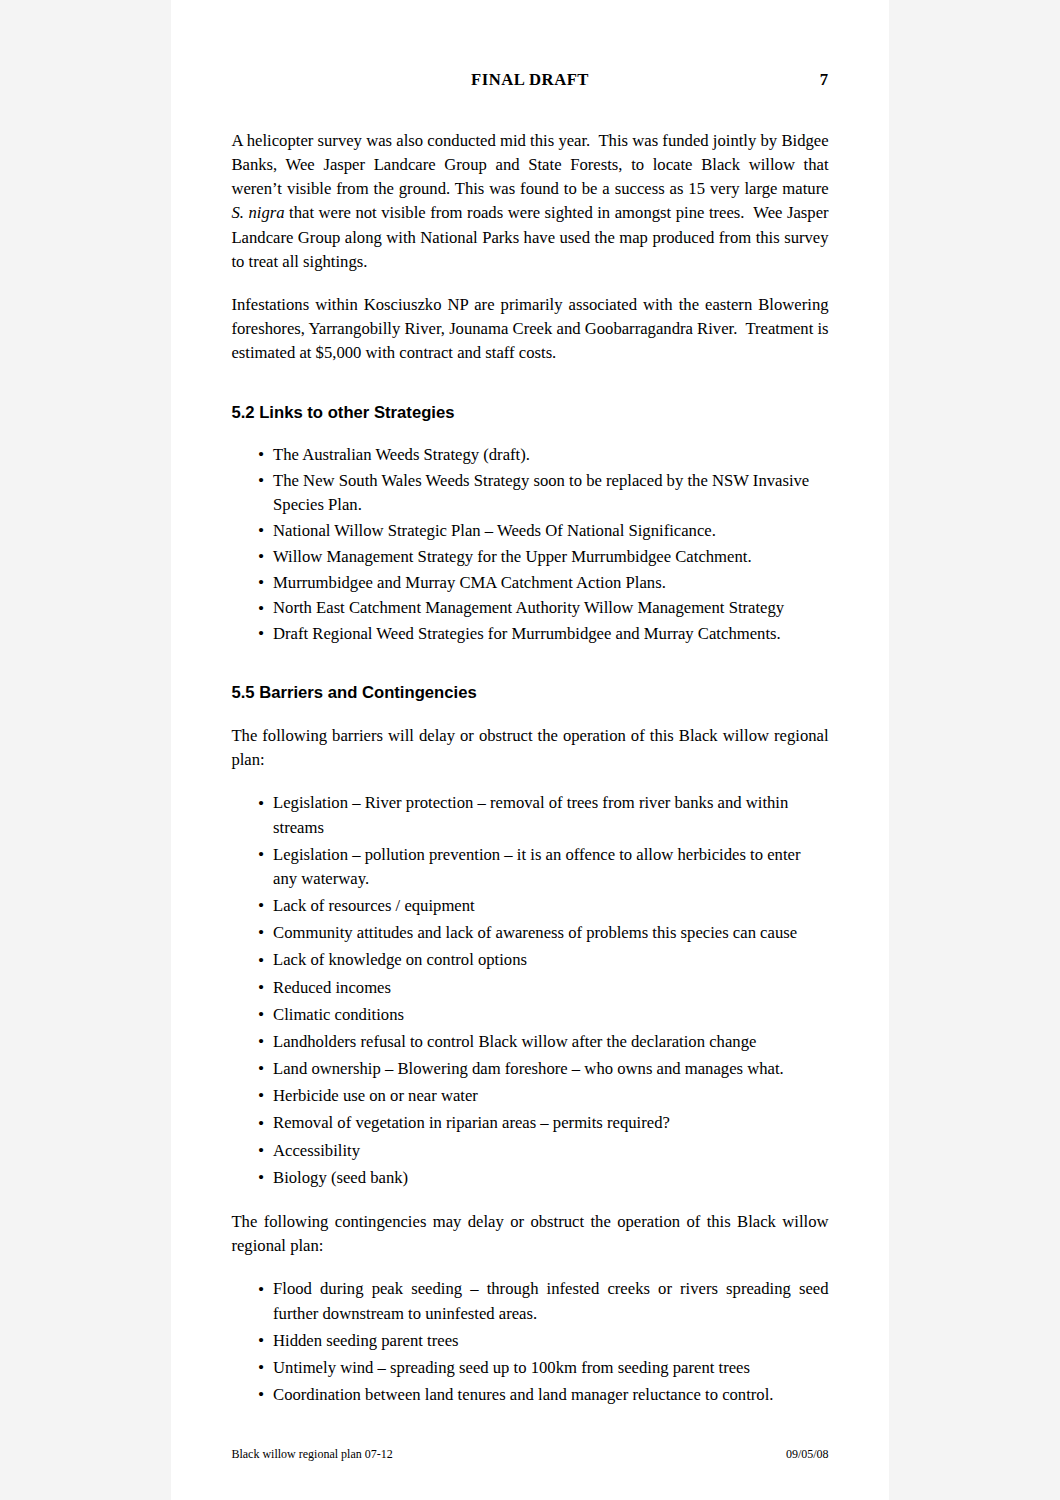FINAL DRAFT 7
A helicopter survey was also conducted mid this year. This was funded jointly by Bidgee Banks, Wee Jasper Landcare Group and State Forests, to locate Black willow that weren’t visible from the ground. This was found to be a success as 15 very large mature S. nigra that were not visible from roads were sighted in amongst pine trees. Wee Jasper Landcare Group along with National Parks have used the map produced from this survey to treat all sightings.
Infestations within Kosciuszko NP are primarily associated with the eastern Blowering foreshores, Yarrangobilly River, Jounama Creek and Goobarragandra River. Treatment is estimated at $5,000 with contract and staff costs.
5.2 Links to other Strategies
The Australian Weeds Strategy (draft).
The New South Wales Weeds Strategy soon to be replaced by the NSW Invasive Species Plan.
National Willow Strategic Plan – Weeds Of National Significance.
Willow Management Strategy for the Upper Murrumbidgee Catchment.
Murrumbidgee and Murray CMA Catchment Action Plans.
North East Catchment Management Authority Willow Management Strategy
Draft Regional Weed Strategies for Murrumbidgee and Murray Catchments.
5.5 Barriers and Contingencies
The following barriers will delay or obstruct the operation of this Black willow regional plan:
Legislation – River protection – removal of trees from river banks and within streams
Legislation – pollution prevention – it is an offence to allow herbicides to enter any waterway.
Lack of resources / equipment
Community attitudes and lack of awareness of problems this species can cause
Lack of knowledge on control options
Reduced incomes
Climatic conditions
Landholders refusal to control Black willow after the declaration change
Land ownership – Blowering dam foreshore – who owns and manages what.
Herbicide use on or near water
Removal of vegetation in riparian areas – permits required?
Accessibility
Biology (seed bank)
The following contingencies may delay or obstruct the operation of this Black willow regional plan:
Flood during peak seeding – through infested creeks or rivers spreading seed further downstream to uninfested areas.
Hidden seeding parent trees
Untimely wind – spreading seed up to 100km from seeding parent trees
Coordination between land tenures and land manager reluctance to control.
Black willow regional plan 07-12 09/05/08